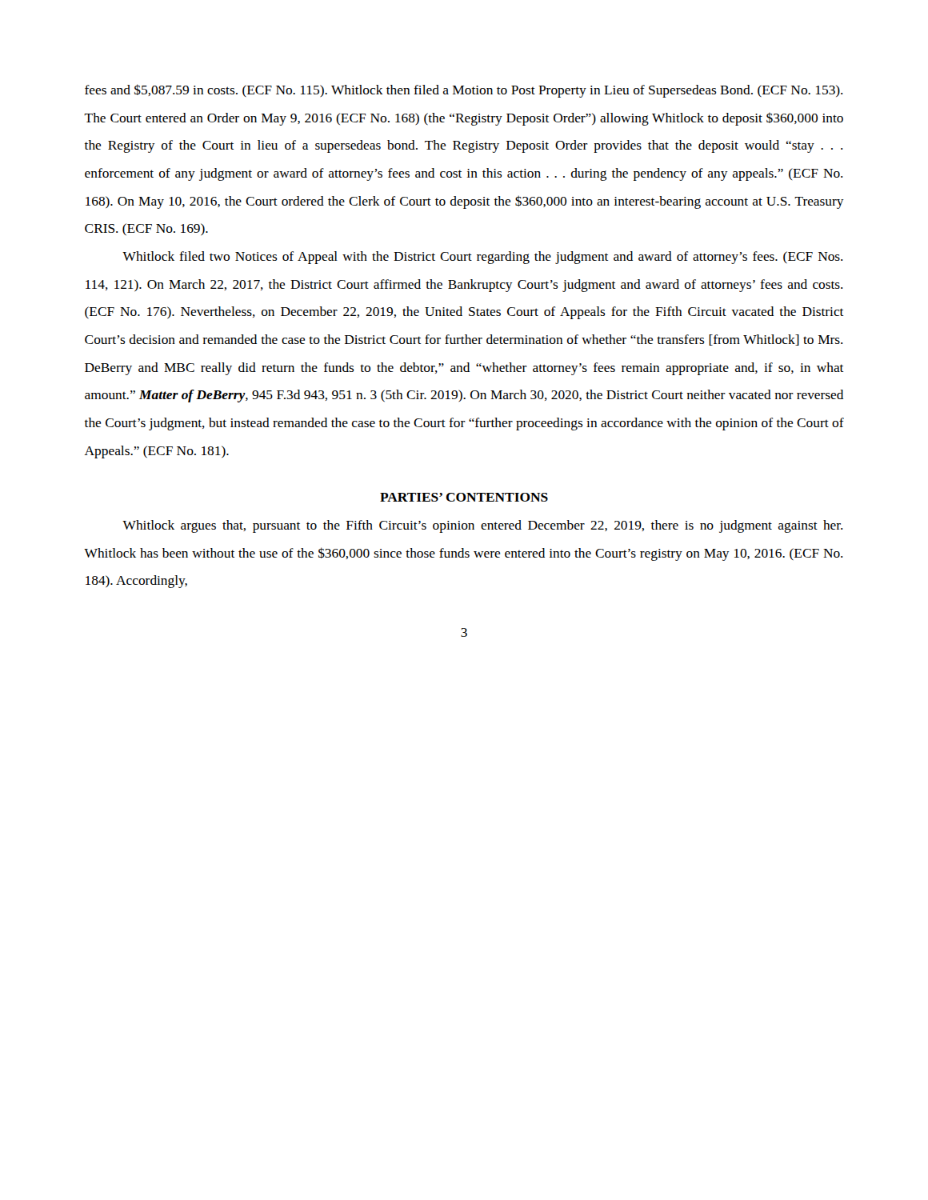fees and $5,087.59 in costs. (ECF No. 115). Whitlock then filed a Motion to Post Property in Lieu of Supersedeas Bond. (ECF No. 153). The Court entered an Order on May 9, 2016 (ECF No. 168) (the “Registry Deposit Order”) allowing Whitlock to deposit $360,000 into the Registry of the Court in lieu of a supersedeas bond. The Registry Deposit Order provides that the deposit would “stay . . . enforcement of any judgment or award of attorney’s fees and cost in this action . . . during the pendency of any appeals.” (ECF No. 168). On May 10, 2016, the Court ordered the Clerk of Court to deposit the $360,000 into an interest-bearing account at U.S. Treasury CRIS. (ECF No. 169).
Whitlock filed two Notices of Appeal with the District Court regarding the judgment and award of attorney’s fees. (ECF Nos. 114, 121). On March 22, 2017, the District Court affirmed the Bankruptcy Court’s judgment and award of attorneys’ fees and costs. (ECF No. 176). Nevertheless, on December 22, 2019, the United States Court of Appeals for the Fifth Circuit vacated the District Court’s decision and remanded the case to the District Court for further determination of whether “the transfers [from Whitlock] to Mrs. DeBerry and MBC really did return the funds to the debtor,” and “whether attorney’s fees remain appropriate and, if so, in what amount.” Matter of DeBerry, 945 F.3d 943, 951 n. 3 (5th Cir. 2019). On March 30, 2020, the District Court neither vacated nor reversed the Court’s judgment, but instead remanded the case to the Court for “further proceedings in accordance with the opinion of the Court of Appeals.” (ECF No. 181).
PARTIES’ CONTENTIONS
Whitlock argues that, pursuant to the Fifth Circuit’s opinion entered December 22, 2019, there is no judgment against her. Whitlock has been without the use of the $360,000 since those funds were entered into the Court’s registry on May 10, 2016. (ECF No. 184). Accordingly,
3